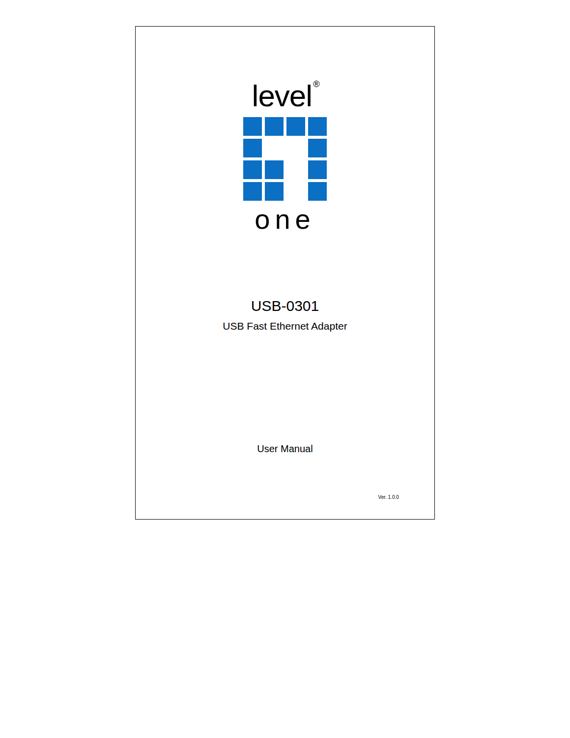level®
one
USB-0301
USB Fast Ethernet Adapter
User Manual
Ver. 1.0.0